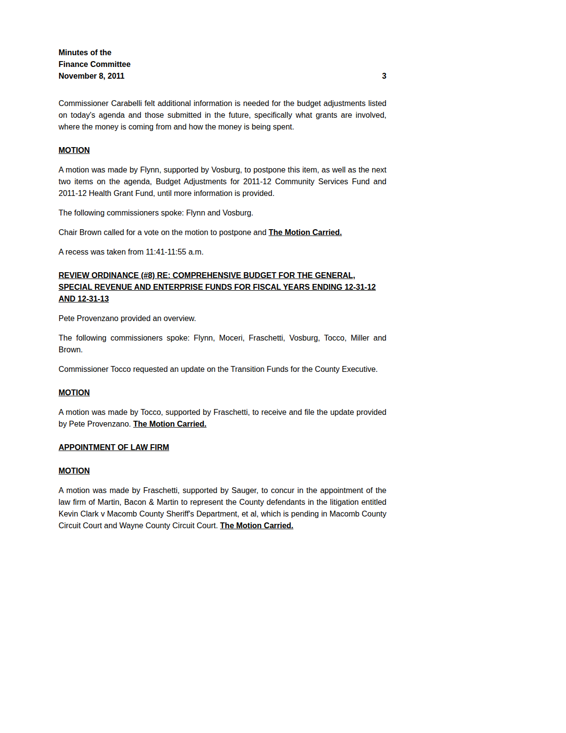Minutes of the Finance Committee November 8, 2011 3
Commissioner Carabelli felt additional information is needed for the budget adjustments listed on today's agenda and those submitted in the future, specifically what grants are involved, where the money is coming from and how the money is being spent.
MOTION
A motion was made by Flynn, supported by Vosburg, to postpone this item, as well as the next two items on the agenda, Budget Adjustments for 2011-12 Community Services Fund and 2011-12 Health Grant Fund, until more information is provided.
The following commissioners spoke: Flynn and Vosburg.
Chair Brown called for a vote on the motion to postpone and The Motion Carried.
A recess was taken from 11:41-11:55 a.m.
REVIEW ORDINANCE (#8) RE: COMPREHENSIVE BUDGET FOR THE GENERAL, SPECIAL REVENUE AND ENTERPRISE FUNDS FOR FISCAL YEARS ENDING 12-31-12 AND 12-31-13
Pete Provenzano provided an overview.
The following commissioners spoke: Flynn, Moceri, Fraschetti, Vosburg, Tocco, Miller and Brown.
Commissioner Tocco requested an update on the Transition Funds for the County Executive.
MOTION
A motion was made by Tocco, supported by Fraschetti, to receive and file the update provided by Pete Provenzano. The Motion Carried.
APPOINTMENT OF LAW FIRM
MOTION
A motion was made by Fraschetti, supported by Sauger, to concur in the appointment of the law firm of Martin, Bacon & Martin to represent the County defendants in the litigation entitled Kevin Clark v Macomb County Sheriff's Department, et al, which is pending in Macomb County Circuit Court and Wayne County Circuit Court. The Motion Carried.